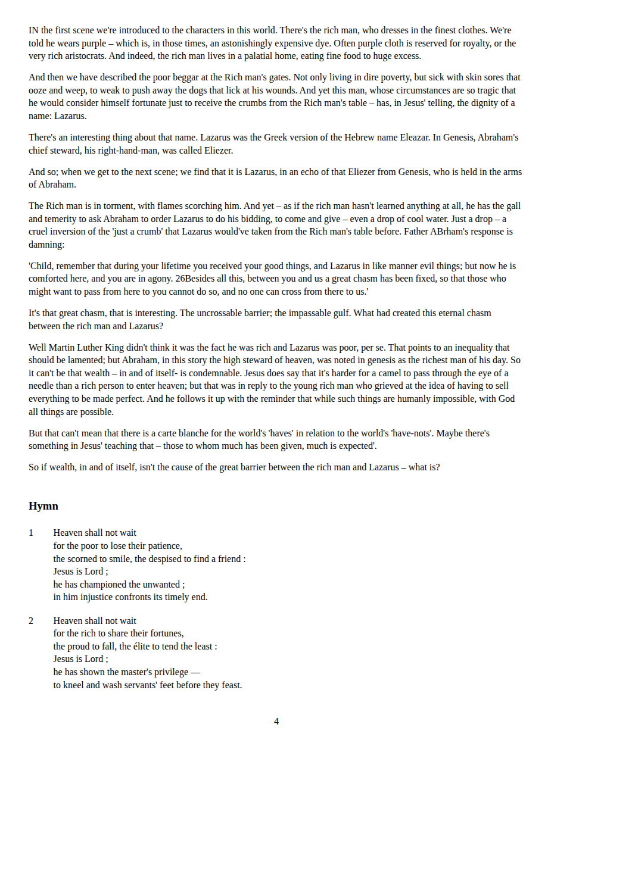IN the first scene we're introduced to the characters in this world. There's the rich man, who dresses in the finest clothes. We're told he wears purple – which is, in those times, an astonishingly expensive dye. Often purple cloth is reserved for royalty, or the very rich aristocrats. And indeed, the rich man lives in a palatial home, eating fine food to huge excess.
And then we have described the poor beggar at the Rich man's gates. Not only living in dire poverty, but sick with skin sores that ooze and weep, to weak to push away the dogs that lick at his wounds. And yet this man, whose circumstances are so tragic that he would consider himself fortunate just to receive the crumbs from the Rich man's table – has, in Jesus' telling, the dignity of a name: Lazarus.
There's an interesting thing about that name. Lazarus was the Greek version of the Hebrew name Eleazar. In Genesis, Abraham's chief steward, his right-hand-man, was called Eliezer.
And so; when we get to the next scene; we find that it is Lazarus, in an echo of that Eliezer from Genesis, who is held in the arms of Abraham.
The Rich man is in torment, with flames scorching him. And yet – as if the rich man hasn't learned anything at all, he has the gall and temerity to ask Abraham to order Lazarus to do his bidding, to come and give – even a drop of cool water. Just a drop – a cruel inversion of the 'just a crumb' that Lazarus would've taken from the Rich man's table before. Father ABrham's response is damning:
'Child, remember that during your lifetime you received your good things, and Lazarus in like manner evil things; but now he is comforted here, and you are in agony. 26Besides all this, between you and us a great chasm has been fixed, so that those who might want to pass from here to you cannot do so, and no one can cross from there to us.'
It's that great chasm, that is interesting. The uncrossable barrier; the impassable gulf. What had created this eternal chasm between the rich man and Lazarus?
Well Martin Luther King didn't think it was the fact he was rich and Lazarus was poor, per se. That points to an inequality that should be lamented; but Abraham, in this story the high steward of heaven, was noted in genesis as the richest man of his day. So it can't be that wealth – in and of itself- is condemnable. Jesus does say that it's harder for a camel to pass through the eye of a needle than a rich person to enter heaven; but that was in reply to the young rich man who grieved at the idea of having to sell everything to be made perfect. And he follows it up with the reminder that while such things are humanly impossible, with God all things are possible.
But that can't mean that there is a carte blanche for the world's 'haves' in relation to the world's 'have-nots'. Maybe there's something in Jesus' teaching that – those to whom much has been given, much is expected'.
So if wealth, in and of itself, isn't the cause of the great barrier between the rich man and Lazarus – what is?
Hymn
1
Heaven shall not wait for the poor to lose their patience, the scorned to smile, the despised to find a friend : Jesus is Lord ; he has championed the unwanted ; in him injustice confronts its timely end.
2
Heaven shall not wait for the rich to share their fortunes, the proud to fall, the élite to tend the least : Jesus is Lord ; he has shown the master's privilege — to kneel and wash servants' feet before they feast.
4